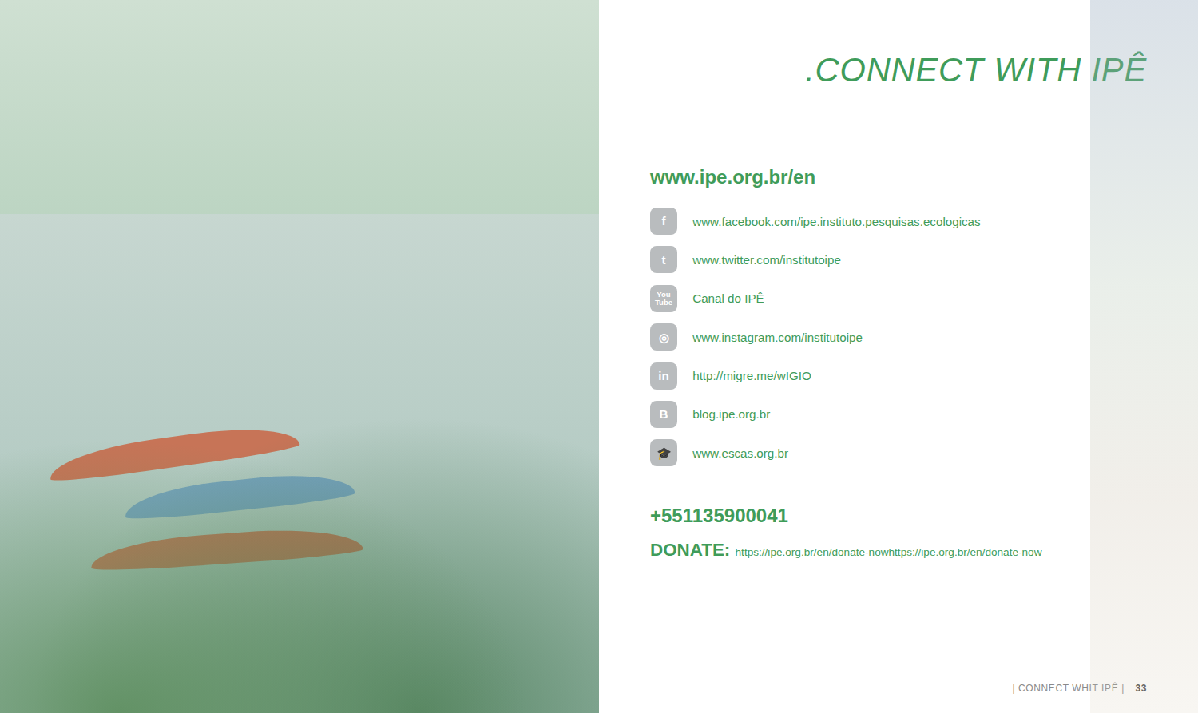.CONNECT WITH IPÊ
www.ipe.org.br/en
f www.facebook.com/ipe.instituto.pesquisas.ecologicas
t www.twitter.com/institutoipe
You Tube Canal do IPÊ
◎ www.instagram.com/institutoipe
in http://migre.me/wIGIO
B blog.ipe.org.br
🎓 www.escas.org.br
+551135900041
DONATE: https://ipe.org.br/en/donate-now https://ipe.org.br/en/donate-now
| CONNECT WHIT IPÊ | 33